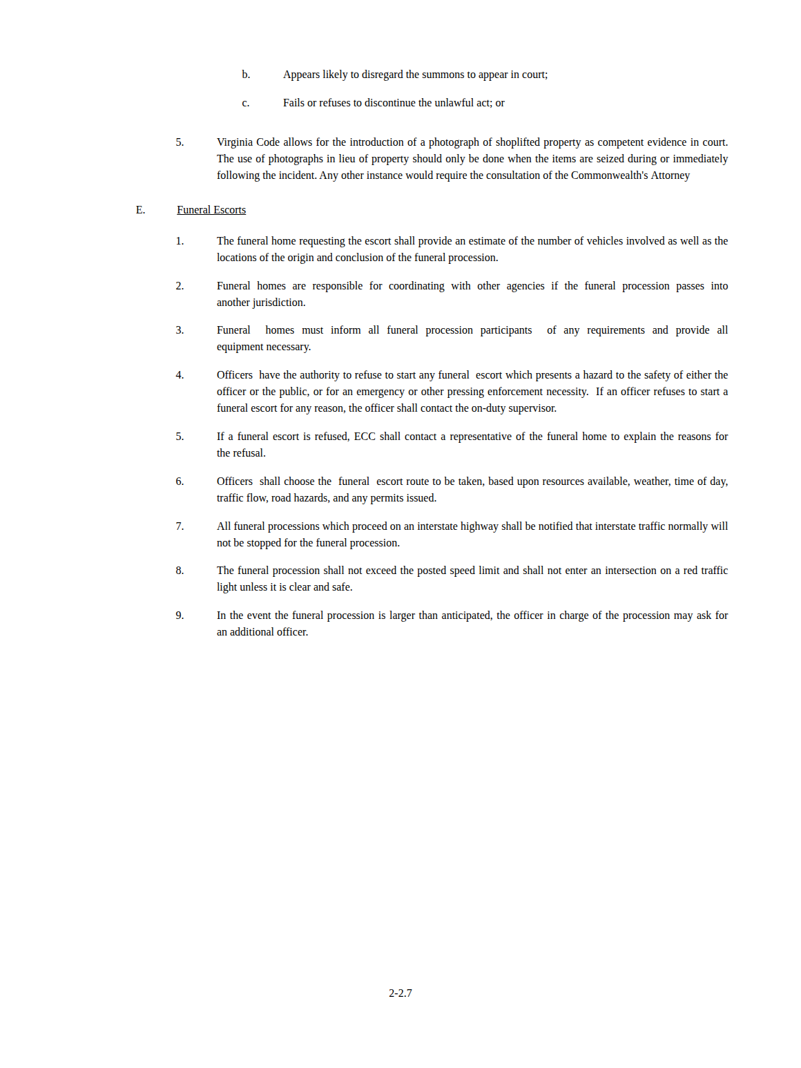b.
Appears likely to disregard the summons to appear in court;
c.
Fails or refuses to discontinue the unlawful act; or
5.
Virginia Code allows for the introduction of a photograph of shoplifted property as competent evidence in court. The use of photographs in lieu of property should only be done when the items are seized during or immediately following the incident. Any other instance would require the consultation of the Commonwealth's Attorney
E.
Funeral Escorts
1.
The funeral home requesting the escort shall provide an estimate of the number of vehicles involved as well as the locations of the origin and conclusion of the funeral procession.
2.
Funeral homes are responsible for coordinating with other agencies if the funeral procession passes into another jurisdiction.
3.
Funeral homes must inform all funeral procession participants of any requirements and provide all equipment necessary.
4.
Officers have the authority to refuse to start any funeral escort which presents a hazard to the safety of either the officer or the public, or for an emergency or other pressing enforcement necessity. If an officer refuses to start a funeral escort for any reason, the officer shall contact the on-duty supervisor.
5.
If a funeral escort is refused, ECC shall contact a representative of the funeral home to explain the reasons for the refusal.
6.
Officers shall choose the funeral escort route to be taken, based upon resources available, weather, time of day, traffic flow, road hazards, and any permits issued.
7.
All funeral processions which proceed on an interstate highway shall be notified that interstate traffic normally will not be stopped for the funeral procession.
8.
The funeral procession shall not exceed the posted speed limit and shall not enter an intersection on a red traffic light unless it is clear and safe.
9.
In the event the funeral procession is larger than anticipated, the officer in charge of the procession may ask for an additional officer.
2-2.7